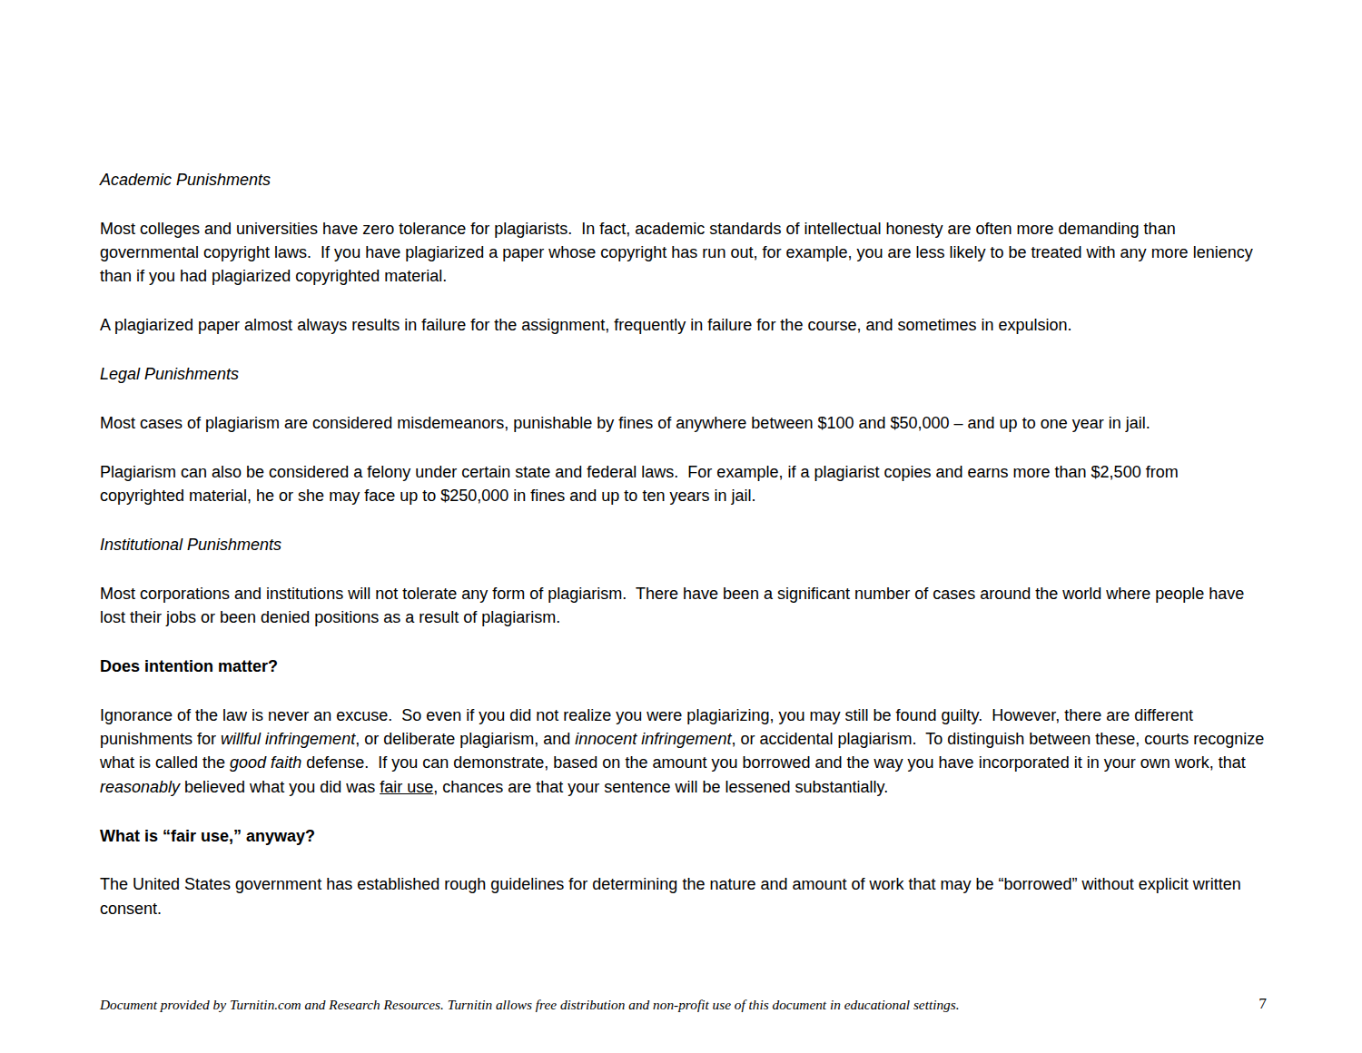Academic Punishments
Most colleges and universities have zero tolerance for plagiarists. In fact, academic standards of intellectual honesty are often more demanding than governmental copyright laws. If you have plagiarized a paper whose copyright has run out, for example, you are less likely to be treated with any more leniency than if you had plagiarized copyrighted material.
A plagiarized paper almost always results in failure for the assignment, frequently in failure for the course, and sometimes in expulsion.
Legal Punishments
Most cases of plagiarism are considered misdemeanors, punishable by fines of anywhere between $100 and $50,000 – and up to one year in jail.
Plagiarism can also be considered a felony under certain state and federal laws. For example, if a plagiarist copies and earns more than $2,500 from copyrighted material, he or she may face up to $250,000 in fines and up to ten years in jail.
Institutional Punishments
Most corporations and institutions will not tolerate any form of plagiarism. There have been a significant number of cases around the world where people have lost their jobs or been denied positions as a result of plagiarism.
Does intention matter?
Ignorance of the law is never an excuse. So even if you did not realize you were plagiarizing, you may still be found guilty. However, there are different punishments for willful infringement, or deliberate plagiarism, and innocent infringement, or accidental plagiarism. To distinguish between these, courts recognize what is called the good faith defense. If you can demonstrate, based on the amount you borrowed and the way you have incorporated it in your own work, that reasonably believed what you did was fair use, chances are that your sentence will be lessened substantially.
What is “fair use,” anyway?
The United States government has established rough guidelines for determining the nature and amount of work that may be “borrowed” without explicit written consent.
Document provided by Turnitin.com and Research Resources. Turnitin allows free distribution and non-profit use of this document in educational settings. 7